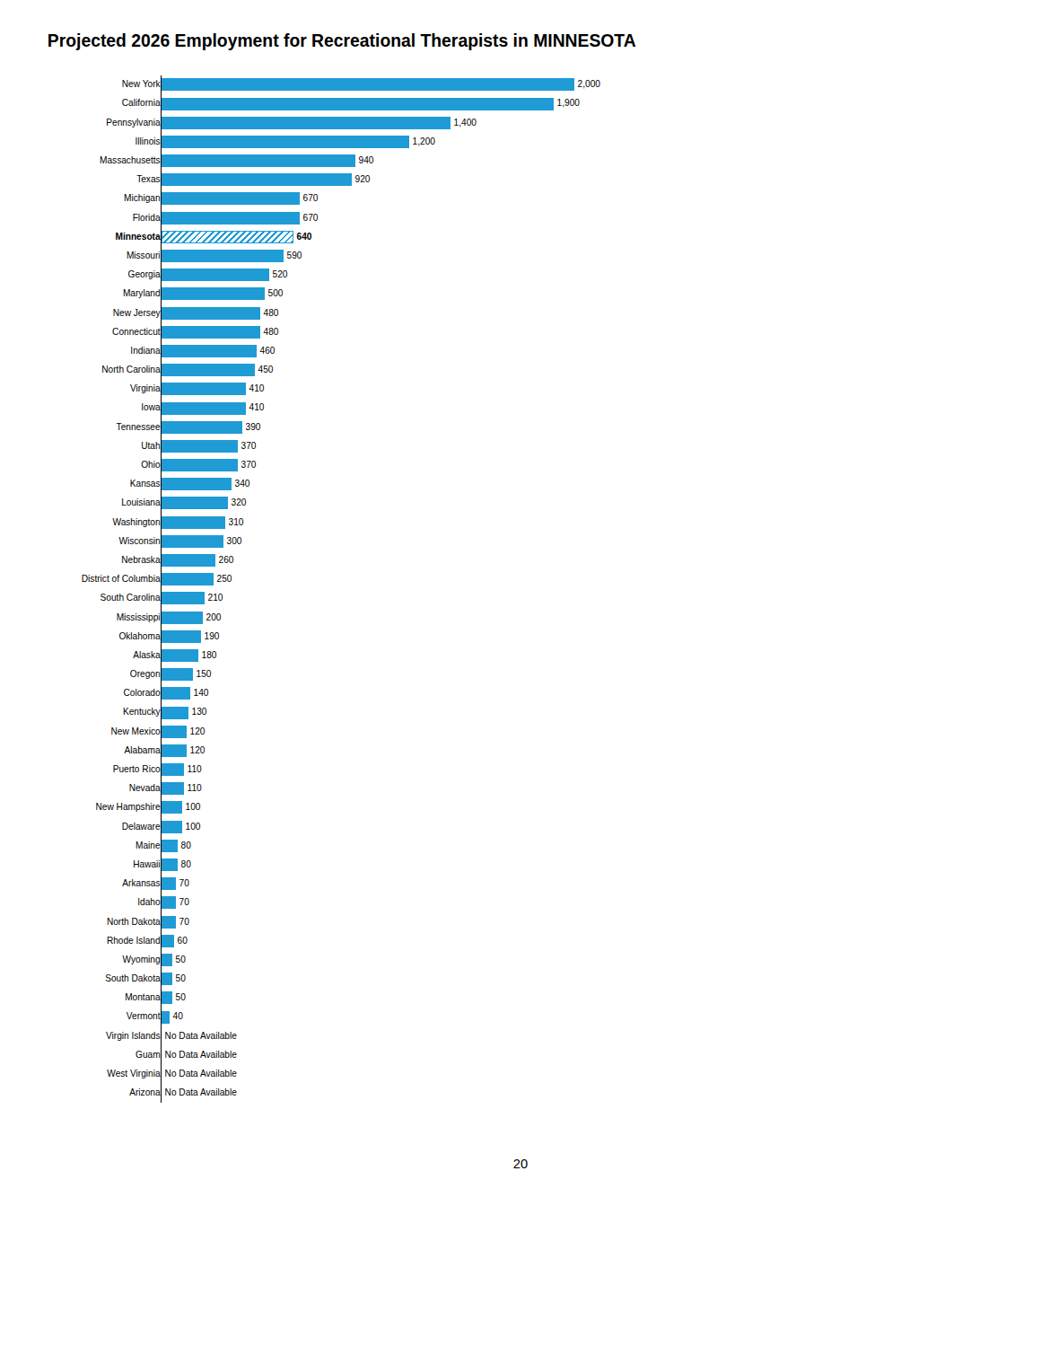Projected 2026 Employment for Recreational Therapists in MINNESOTA
| New York | | 2,000 |
| California | | 1,900 |
| Pennsylvania | | 1,400 |
| Illinois | | 1,200 |
| Massachusetts | | 940 |
| Texas | | 920 |
| Michigan | | 670 |
| Florida | | 670 |
| Minnesota | | 640 |
| Missouri | | 590 |
| Georgia | | 520 |
| Maryland | | 500 |
| New Jersey | | 480 |
| Connecticut | | 480 |
| Indiana | | 460 |
| North Carolina | | 450 |
| Virginia | | 410 |
| Iowa | | 410 |
| Tennessee | | 390 |
| Utah | | 370 |
| Ohio | | 370 |
| Kansas | | 340 |
| Louisiana | | 320 |
| Washington | | 310 |
| Wisconsin | | 300 |
| Nebraska | | 260 |
| District of Columbia | | 250 |
| South Carolina | | 210 |
| Mississippi | | 200 |
| Oklahoma | | 190 |
| Alaska | | 180 |
| Oregon | | 150 |
| Colorado | | 140 |
| Kentucky | | 130 |
| New Mexico | | 120 |
| Alabama | | 120 |
| Puerto Rico | | 110 |
| Nevada | | 110 |
| New Hampshire | | 100 |
| Delaware | | 100 |
| Maine | | 80 |
| Hawaii | | 80 |
| Arkansas | | 70 |
| Idaho | | 70 |
| North Dakota | | 70 |
| Rhode Island | | 60 |
| Wyoming | | 50 |
| South Dakota | | 50 |
| Montana | | 50 |
| Vermont | | 40 |
| Virgin Islands | | No Data Available |
| Guam | | No Data Available |
| West Virginia | | No Data Available |
| Arizona | | No Data Available |
20